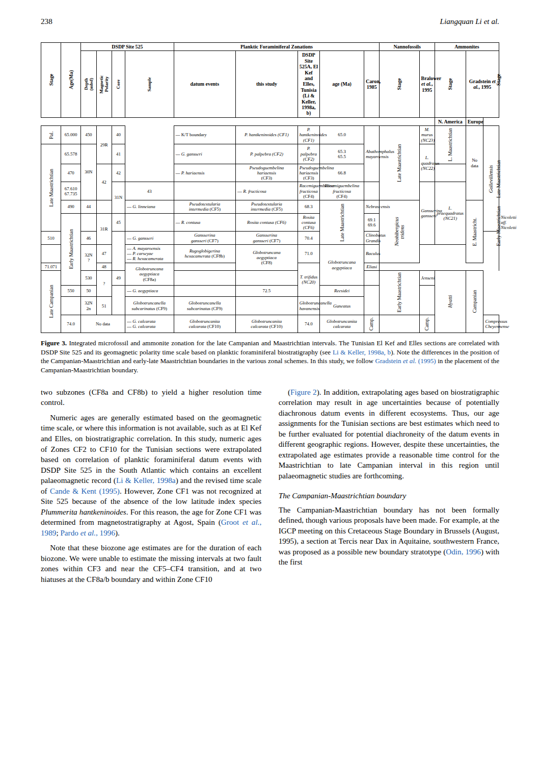238 Liangquan Li et al.
| Stage | Age(Ma) | DSDP Site 525 | Planktic Foraminiferal Zonations | Nannofossils | Ammonites | Stage |
| --- | --- | --- | --- | --- | --- | --- |
| Depth (mbsf) | Magnetic Polarity | Core | Sample | datum events | this study | DSDP Site 525A, El Kef and Elles, Tunisia (Li & Keller, 1998a, b) | age (Ma) | Caron, 1985 | Stage | Bralower et al. , 1995 | Stage | Gradstein et al. , 1995 |
| | N. America | Europe | |
| Pal. | 65.000 | 450 | 29R | 40 | | — K/T boundary | P. hantkeninoides (CF1) | P. hantkeninoides (CF1) | 65.0 | Abathomphalus mayaroensis | Late Maastrichtian | M. murus (NC23) | L. Maastrichtian | No data | Gollevillensis | Late Maastrichtian |
| Late Maastrichtian | 65.578 | 30N | 41 | | — G. gansseri | P. palpebra (CF2) | P. palpebra (CF2) | 65.3 65.5 | L. quadratus (NC22) |
| 470 | 42 | 42 | | — P. hariaensis | Pseudoguembelina hariaensis (CF3) | Pseudoguembelina hariaensis (CF3) | 66.8 |
| 67.610 67.735 | 31N | 43 | | — R. fructicosa | Racemiguembelina fructicosa (CF4) | Racemiguembelina fructicosa (CF4) | | Gansserina gansseri | L. praequadratus (NC21) | Early Maastrichtian |
| 490 | 44 | | — G. linneiana | Pseudotextularia intermedia (CF5) | Pseudotextularia intermedia (CF5) | 68.3 | Late Maastrichtian | Nebrascensis | Neohibergicus tridens | E. Maastricht. |
| Early Maastrichtian | | 31R | 45 | | — R. contusa | Rosita contusa (CF6) | Rosita contusa (CF6) | 69.1 69.6 | Nicoletti aff. Nicoletti |
| 510 | 46 | | — G. gansseri | Gansserina gansseri (CF7) | Gansserina gansseri (CF7) | 70.4 | Clinobatus Grandis |
| | 32N ? | 47 | | — A. mayaroensis — P. carseyae — R. hexacamerata | Rugoglobigerina hexacamerata (CF8b) | Globotruncana aegyptiaca (CF8) | 71.0 | Globotruncana aegyptiaca | Baculus |
| 71.071 | 48 | | Globotruncana aegyptiaca (CF8a) | | T. trifidus (NC20) | Eliasi |
| Late Campanian | 530 | ? | 49 | | | | Early Maastrichtian | Jenseni | Hyatti | Campanian |
| 550 | 50 | | — G. aegyptiaca | | 72.5 | Reesidei |
| | 32N 2n | 51 | | Globotruncanella subcarinatus (CF9) | Globotruncanella subcarinatus (CF9) | | Globotruncanella havanensis | Guneatus |
| 74.0 | No data | — G. calcarata — G. calcarata | Globotruncanita calcarata (CF10) | Globotruncanita calcarata (CF10) | 74.0 | Globotruncanita calcarata | Camp. | | Camp. | Compressus Cheyennense |
Figure 3. Integrated microfossil and ammonite zonation for the late Campanian and Maastrichtian intervals. The Tunisian El Kef and Elles sections are correlated with DSDP Site 525 and its geomagnetic polarity time scale based on planktic foraminiferal biostratigraphy (see Li & Keller, 1998a, b). Note the differences in the position of the Campanian-Maastrichtian and early-late Maastrichtian boundaries in the various zonal schemes. In this study, we follow Gradstein et al. (1995) in the placement of the Campanian-Maastrichtian boundary.
two subzones (CF8a and CF8b) to yield a higher resolution time control.
Numeric ages are generally estimated based on the geomagnetic time scale, or where this information is not available, such as at El Kef and Elles, on biostratigraphic correlation. In this study, numeric ages of Zones CF2 to CF10 for the Tunisian sections were extrapolated based on correlation of planktic foraminiferal datum events with DSDP Site 525 in the South Atlantic which contains an excellent palaeomagnetic record (Li & Keller, 1998a) and the revised time scale of Cande & Kent (1995). However, Zone CF1 was not recognized at Site 525 because of the absence of the low latitude index species Plummerita hantkeninoides. For this reason, the age for Zone CF1 was determined from magnetostratigraphy at Agost, Spain (Groot et al., 1989; Pardo et al., 1996).
Note that these biozone age estimates are for the duration of each biozone. We were unable to estimate the missing intervals at two fault zones within CF3 and near the CF5–CF4 transition, and at two hiatuses at the CF8a/b boundary and within Zone CF10
(Figure 2). In addition, extrapolating ages based on biostratigraphic correlation may result in age uncertainties because of potentially diachronous datum events in different ecosystems. Thus, our age assignments for the Tunisian sections are best estimates which need to be further evaluated for potential diachroneity of the datum events in different geographic regions. However, despite these uncertainties, the extrapolated age estimates provide a reasonable time control for the Maastrichtian to late Campanian interval in this region until palaeomagnetic studies are forthcoming.
The Campanian-Maastrichtian boundary
The Campanian-Maastrichtian boundary has not been formally defined, though various proposals have been made. For example, at the IGCP meeting on this Cretaceous Stage Boundary in Brussels (August, 1995), a section at Tercis near Dax in Aquitaine, southwestern France, was proposed as a possible new boundary stratotype (Odin, 1996) with the first